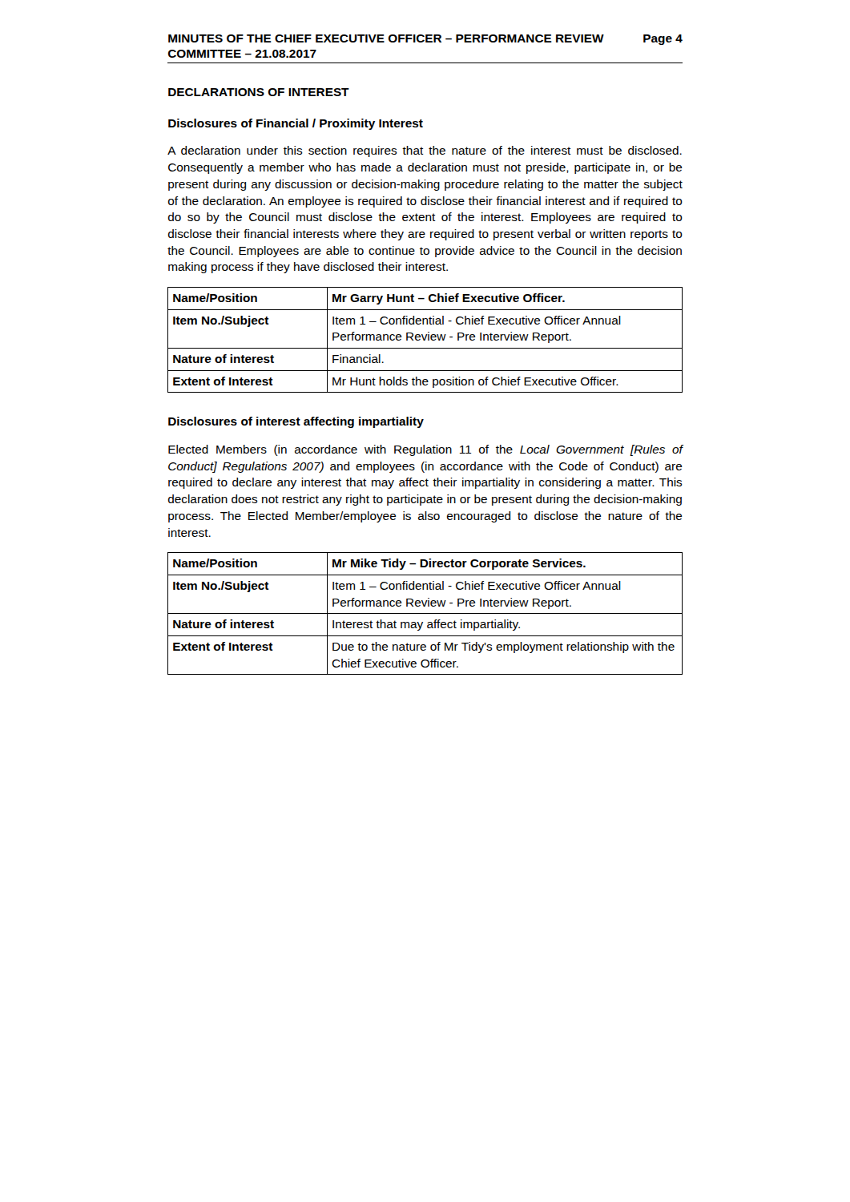Minutes of the Chief Executive Officer – Performance Review
Committee – 21.08.2017
Page 4
Declarations of Interest
Disclosures of Financial / Proximity Interest
A declaration under this section requires that the nature of the interest must be disclosed. Consequently a member who has made a declaration must not preside, participate in, or be present during any discussion or decision-making procedure relating to the matter the subject of the declaration. An employee is required to disclose their financial interest and if required to do so by the Council must disclose the extent of the interest. Employees are required to disclose their financial interests where they are required to present verbal or written reports to the Council. Employees are able to continue to provide advice to the Council in the decision making process if they have disclosed their interest.
| Name/Position | Mr Garry Hunt – Chief Executive Officer. |
| Item No./Subject | Item 1 – Confidential - Chief Executive Officer Annual Performance Review - Pre Interview Report. |
| Nature of interest | Financial. |
| Extent of Interest | Mr Hunt holds the position of Chief Executive Officer. |
Disclosures of interest affecting impartiality
Elected Members (in accordance with Regulation 11 of the Local Government [Rules of Conduct] Regulations 2007) and employees (in accordance with the Code of Conduct) are required to declare any interest that may affect their impartiality in considering a matter. This declaration does not restrict any right to participate in or be present during the decision-making process. The Elected Member/employee is also encouraged to disclose the nature of the interest.
| Name/Position | Mr Mike Tidy – Director Corporate Services. |
| Item No./Subject | Item 1 – Confidential - Chief Executive Officer Annual Performance Review - Pre Interview Report. |
| Nature of interest | Interest that may affect impartiality. |
| Extent of Interest | Due to the nature of Mr Tidy's employment relationship with the Chief Executive Officer. |